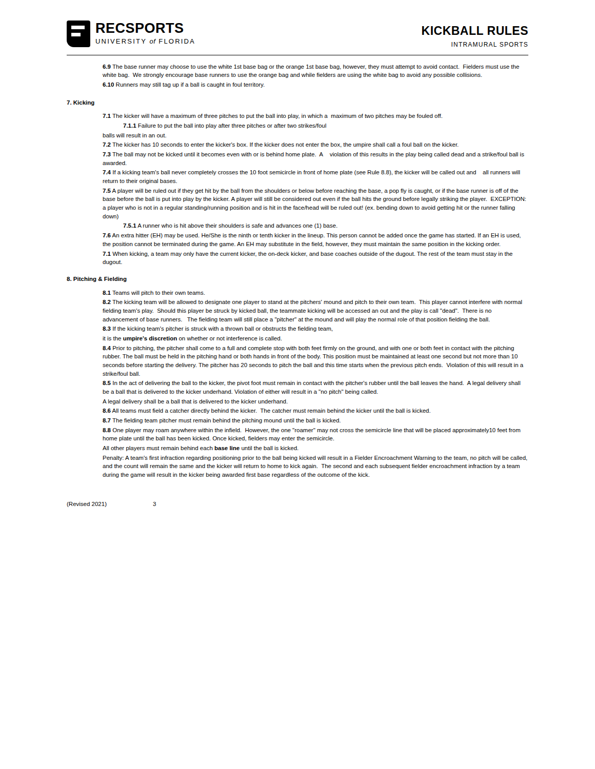RECSPORTS
UNIVERSITY of FLORIDA
KICKBALL RULES
INTRAMURAL SPORTS
6.9 The base runner may choose to use the white 1st base bag or the orange 1st base bag, however, they must attempt to avoid contact. Fielders must use the white bag. We strongly encourage base runners to use the orange bag and while fielders are using the white bag to avoid any possible collisions.
6.10 Runners may still tag up if a ball is caught in foul territory.
7. Kicking
7.1 The kicker will have a maximum of three pitches to put the ball into play, in which a maximum of two pitches may be fouled off.
7.1.1 Failure to put the ball into play after three pitches or after two strikes/foul
balls will result in an out.
7.2 The kicker has 10 seconds to enter the kicker's box. If the kicker does not enter the box, the umpire shall call a foul ball on the kicker.
7.3 The ball may not be kicked until it becomes even with or is behind home plate. A violation of this results in the play being called dead and a strike/foul ball is awarded.
7.4 If a kicking team's ball never completely crosses the 10 foot semicircle in front of home plate (see Rule 8.8), the kicker will be called out and all runners will return to their original bases.
7.5 A player will be ruled out if they get hit by the ball from the shoulders or below before reaching the base, a pop fly is caught, or if the base runner is off of the base before the ball is put into play by the kicker. A player will still be considered out even if the ball hits the ground before legally striking the player. EXCEPTION: a player who is not in a regular standing/running position and is hit in the face/head will be ruled out! (ex. bending down to avoid getting hit or the runner falling down)
7.5.1 A runner who is hit above their shoulders is safe and advances one (1) base.
7.6 An extra hitter (EH) may be used. He/She is the ninth or tenth kicker in the lineup. This person cannot be added once the game has started. If an EH is used, the position cannot be terminated during the game. An EH may substitute in the field, however, they must maintain the same position in the kicking order.
7.1 When kicking, a team may only have the current kicker, the on-deck kicker, and base coaches outside of the dugout. The rest of the team must stay in the dugout.
8. Pitching & Fielding
8.1 Teams will pitch to their own teams.
8.2 The kicking team will be allowed to designate one player to stand at the pitchers' mound and pitch to their own team. This player cannot interfere with normal fielding team's play. Should this player be struck by kicked ball, the teammate kicking will be accessed an out and the play is call "dead". There is no advancement of base runners. The fielding team will still place a "pitcher" at the mound and will play the normal role of that position fielding the ball.
8.3 If the kicking team's pitcher is struck with a thrown ball or obstructs the fielding team,
it is the umpire's discretion on whether or not interference is called.
8.4 Prior to pitching, the pitcher shall come to a full and complete stop with both feet firmly on the ground, and with one or both feet in contact with the pitching rubber. The ball must be held in the pitching hand or both hands in front of the body. This position must be maintained at least one second but not more than 10 seconds before starting the delivery. The pitcher has 20 seconds to pitch the ball and this time starts when the previous pitch ends. Violation of this will result in a strike/foul ball.
8.5 In the act of delivering the ball to the kicker, the pivot foot must remain in contact with the pitcher's rubber until the ball leaves the hand. A legal delivery shall be a ball that is delivered to the kicker underhand. Violation of either will result in a "no pitch" being called.
A legal delivery shall be a ball that is delivered to the kicker underhand.
8.6 All teams must field a catcher directly behind the kicker. The catcher must remain behind the kicker until the ball is kicked.
8.7 The fielding team pitcher must remain behind the pitching mound until the ball is kicked.
8.8 One player may roam anywhere within the infield. However, the one "roamer" may not cross the semicircle line that will be placed approximately10 feet from home plate until the ball has been kicked. Once kicked, fielders may enter the semicircle.
All other players must remain behind each base line until the ball is kicked.
Penalty: A team's first infraction regarding positioning prior to the ball being kicked will result in a Fielder Encroachment Warning to the team, no pitch will be called, and the count will remain the same and the kicker will return to home to kick again. The second and each subsequent fielder encroachment infraction by a team during the game will result in the kicker being awarded first base regardless of the outcome of the kick.
(Revised 2021) 3